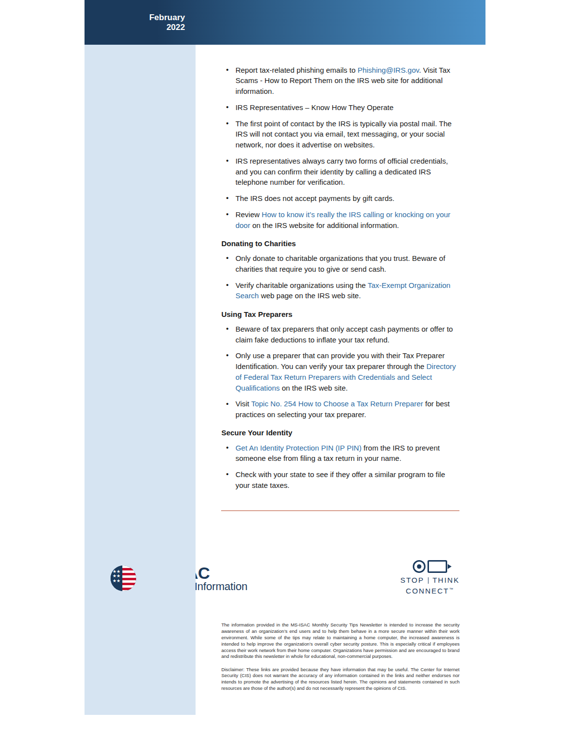February
2022
Report tax-related phishing emails to Phishing@IRS.gov. Visit Tax Scams - How to Report Them on the IRS web site for additional information.
IRS Representatives – Know How They Operate
The first point of contact by the IRS is typically via postal mail. The IRS will not contact you via email, text messaging, or your social network, nor does it advertise on websites.
IRS representatives always carry two forms of official credentials, and you can confirm their identity by calling a dedicated IRS telephone number for verification.
The IRS does not accept payments by gift cards.
Review How to know it’s really the IRS calling or knocking on your door on the IRS website for additional information.
Donating to Charities
Only donate to charitable organizations that you trust. Beware of charities that require you to give or send cash.
Verify charitable organizations using the Tax-Exempt Organization Search web page on the IRS web site.
Using Tax Preparers
Beware of tax preparers that only accept cash payments or offer to claim fake deductions to inflate your tax refund.
Only use a preparer that can provide you with their Tax Preparer Identification. You can verify your tax preparer through the Directory of Federal Tax Return Preparers with Credentials and Select Qualifications on the IRS web site.
Visit Topic No. 254 How to Choose a Tax Return Preparer for best practices on selecting your tax preparer.
Secure Your Identity
Get An Identity Protection PIN (IP PIN) from the IRS to prevent someone else from filing a tax return in your name.
Check with your state to see if they offer a similar program to file your state taxes.
Provided By
★★
★★
★★
MS-ISAC
Multi-State Information
STOP THINK
CONNECT™
The information provided in the MS-ISAC Monthly Security Tips Newsletter is intended to increase the security awareness of an organization’s end users and to help them behave in a more secure manner within their work environment. While some of the tips may relate to maintaining a home computer, the increased awareness is intended to help improve the organization’s overall cyber security posture. This is especially critical if employees access their work network from their home computer. Organizations have permission and are encouraged to brand and redistribute this newsletter in whole for educational, non-commercial purposes.
Disclaimer: These links are provided because they have information that may be useful. The Center for Internet Security (CIS) does not warrant the accuracy of any information contained in the links and neither endorses nor intends to promote the advertising of the resources listed herein. The opinions and statements contained in such resources are those of the author(s) and do not necessarily represent the opinions of CIS.